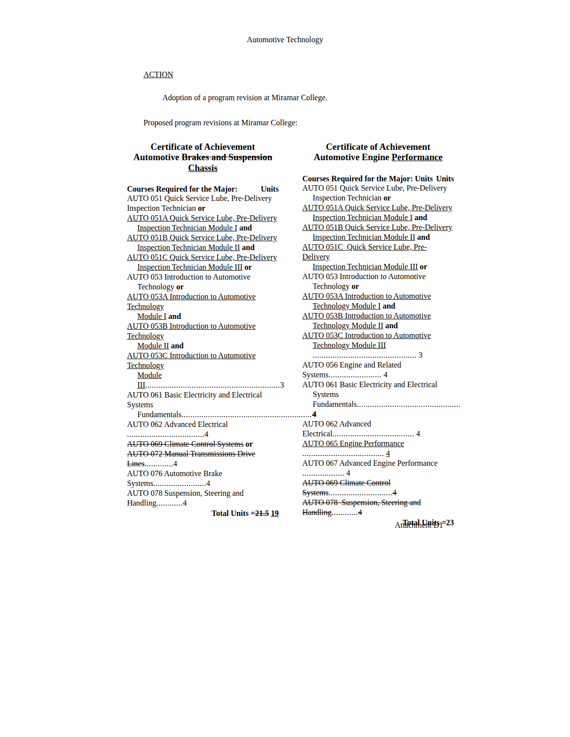Automotive Technology
ACTION
Adoption of a program revision at Miramar College.
Proposed program revisions at Miramar College:
Certificate of Achievement
Automotive Brakes and Suspension
Chassis
Courses Required for the Major: Units
AUTO 051 Quick Service Lube, Pre-Delivery
Inspection Technician or
AUTO 051A Quick Service Lube, Pre-Delivery
Inspection Technician Module I and
AUTO 051B Quick Service Lube, Pre-Delivery
Inspection Technician Module II and
AUTO 051C Quick Service Lube, Pre-Delivery
Inspection Technician Module III or
AUTO 053 Introduction to Automotive
Technology or
AUTO 053A Introduction to Automotive Technology
Module I and
AUTO 053B Introduction to Automotive Technology
Module II and
AUTO 053C Introduction to Automotive Technology
Module III............................................................. 3
AUTO 061 Basic Electricity and Electrical Systems
Fundamentals........................................................... 4
AUTO 062 Advanced Electrical ................................... 4
AUTO 069 Climate Control Systems or
AUTO 072 Manual Transmissions Drive Lines............. 4
AUTO 076 Automotive Brake Systems........................ 4
AUTO 078 Suspension, Steering and Handling............ 4
Total Units =21.5 19
Certificate of Achievement
Automotive Engine Performance
Courses Required for the Major: Units Units
AUTO 051 Quick Service Lube, Pre-Delivery
Inspection Technician or
AUTO 051A Quick Service Lube, Pre-Delivery
Inspection Technician Module I and
AUTO 051B Quick Service Lube, Pre-Delivery
Inspection Technician Module II and
AUTO 051C Quick Service Lube, Pre-Delivery
Inspection Technician Module III or
AUTO 053 Introduction to Automotive
Technology or
AUTO 053A Introduction to Automotive
Technology Module I and
AUTO 053B Introduction to Automotive
Technology Module II and
AUTO 053C Introduction to Automotive
Technology Module III ............................................... 3
AUTO 056 Engine and Related Systems........................ 4
AUTO 061 Basic Electricity and Electrical
Systems Fundamentals............................................... 4
AUTO 062 Advanced Electrical..................................... 4
AUTO 065 Engine Performance ..................................... 4
AUTO 067 Advanced Engine Performance ................... 4
AUTO 069 Climate Control Systems............................. 4
AUTO 078 Suspension, Steering and Handling............ 4
Total Units =23
Attachment D1